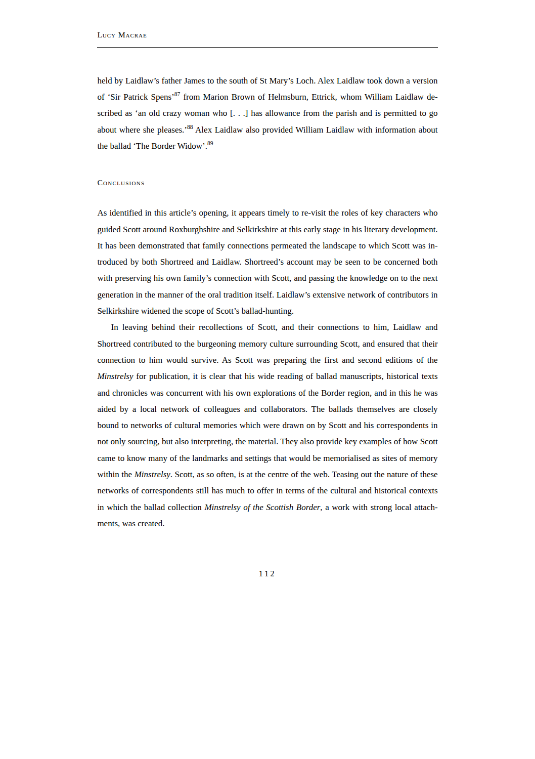Lucy Macrae
held by Laidlaw’s father James to the south of St Mary’s Loch. Alex Laidlaw took down a version of ‘Sir Patrick Spens’87 from Marion Brown of Helmsburn, Ettrick, whom William Laidlaw described as ‘an old crazy woman who [. . .] has allowance from the parish and is permitted to go about where she pleases.’88 Alex Laidlaw also provided William Laidlaw with information about the ballad ‘The Border Widow’.89
Conclusions
As identified in this article’s opening, it appears timely to re-visit the roles of key characters who guided Scott around Roxburghshire and Selkirkshire at this early stage in his literary development. It has been demonstrated that family connections permeated the landscape to which Scott was introduced by both Shortreed and Laidlaw. Shortreed’s account may be seen to be concerned both with preserving his own family’s connection with Scott, and passing the knowledge on to the next generation in the manner of the oral tradition itself. Laidlaw’s extensive network of contributors in Selkirkshire widened the scope of Scott’s ballad-hunting.
In leaving behind their recollections of Scott, and their connections to him, Laidlaw and Shortreed contributed to the burgeoning memory culture surrounding Scott, and ensured that their connection to him would survive. As Scott was preparing the first and second editions of the Minstrelsy for publication, it is clear that his wide reading of ballad manuscripts, historical texts and chronicles was concurrent with his own explorations of the Border region, and in this he was aided by a local network of colleagues and collaborators. The ballads themselves are closely bound to networks of cultural memories which were drawn on by Scott and his correspondents in not only sourcing, but also interpreting, the material. They also provide key examples of how Scott came to know many of the landmarks and settings that would be memorialised as sites of memory within the Minstrelsy. Scott, as so often, is at the centre of the web. Teasing out the nature of these networks of correspondents still has much to offer in terms of the cultural and historical contexts in which the ballad collection Minstrelsy of the Scottish Border, a work with strong local attachments, was created.
112